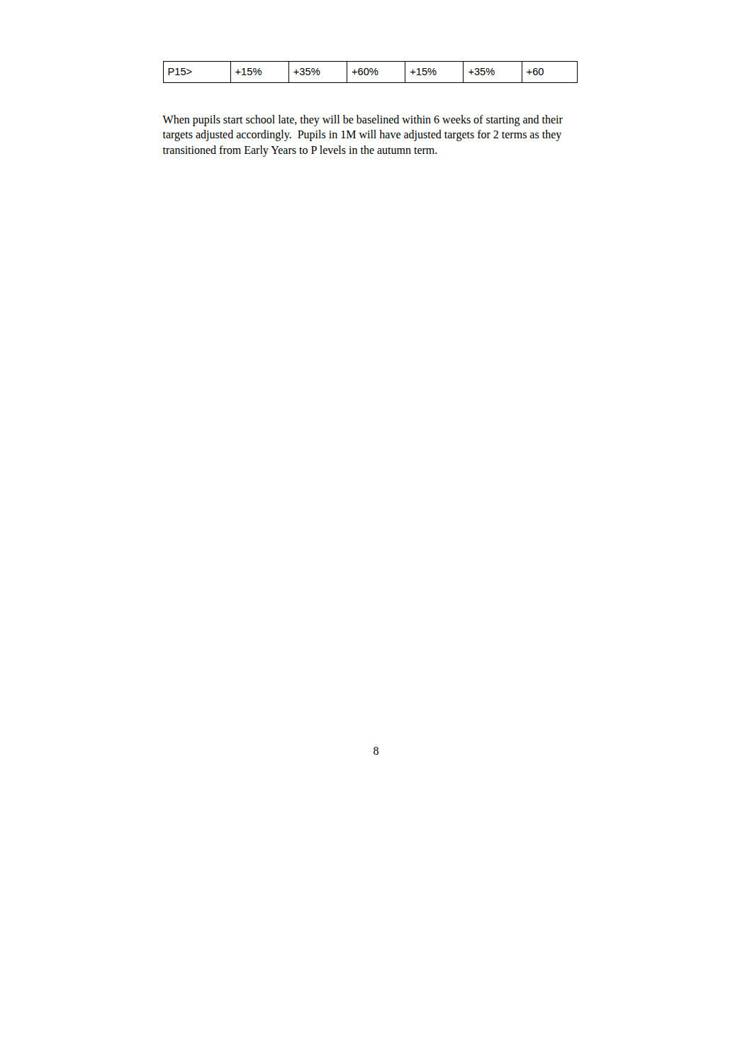| P15> | +15% | +35% | +60% | +15% | +35% | +60 |
When pupils start school late, they will be baselined within 6 weeks of starting and their targets adjusted accordingly. Pupils in 1M will have adjusted targets for 2 terms as they transitioned from Early Years to P levels in the autumn term.
8